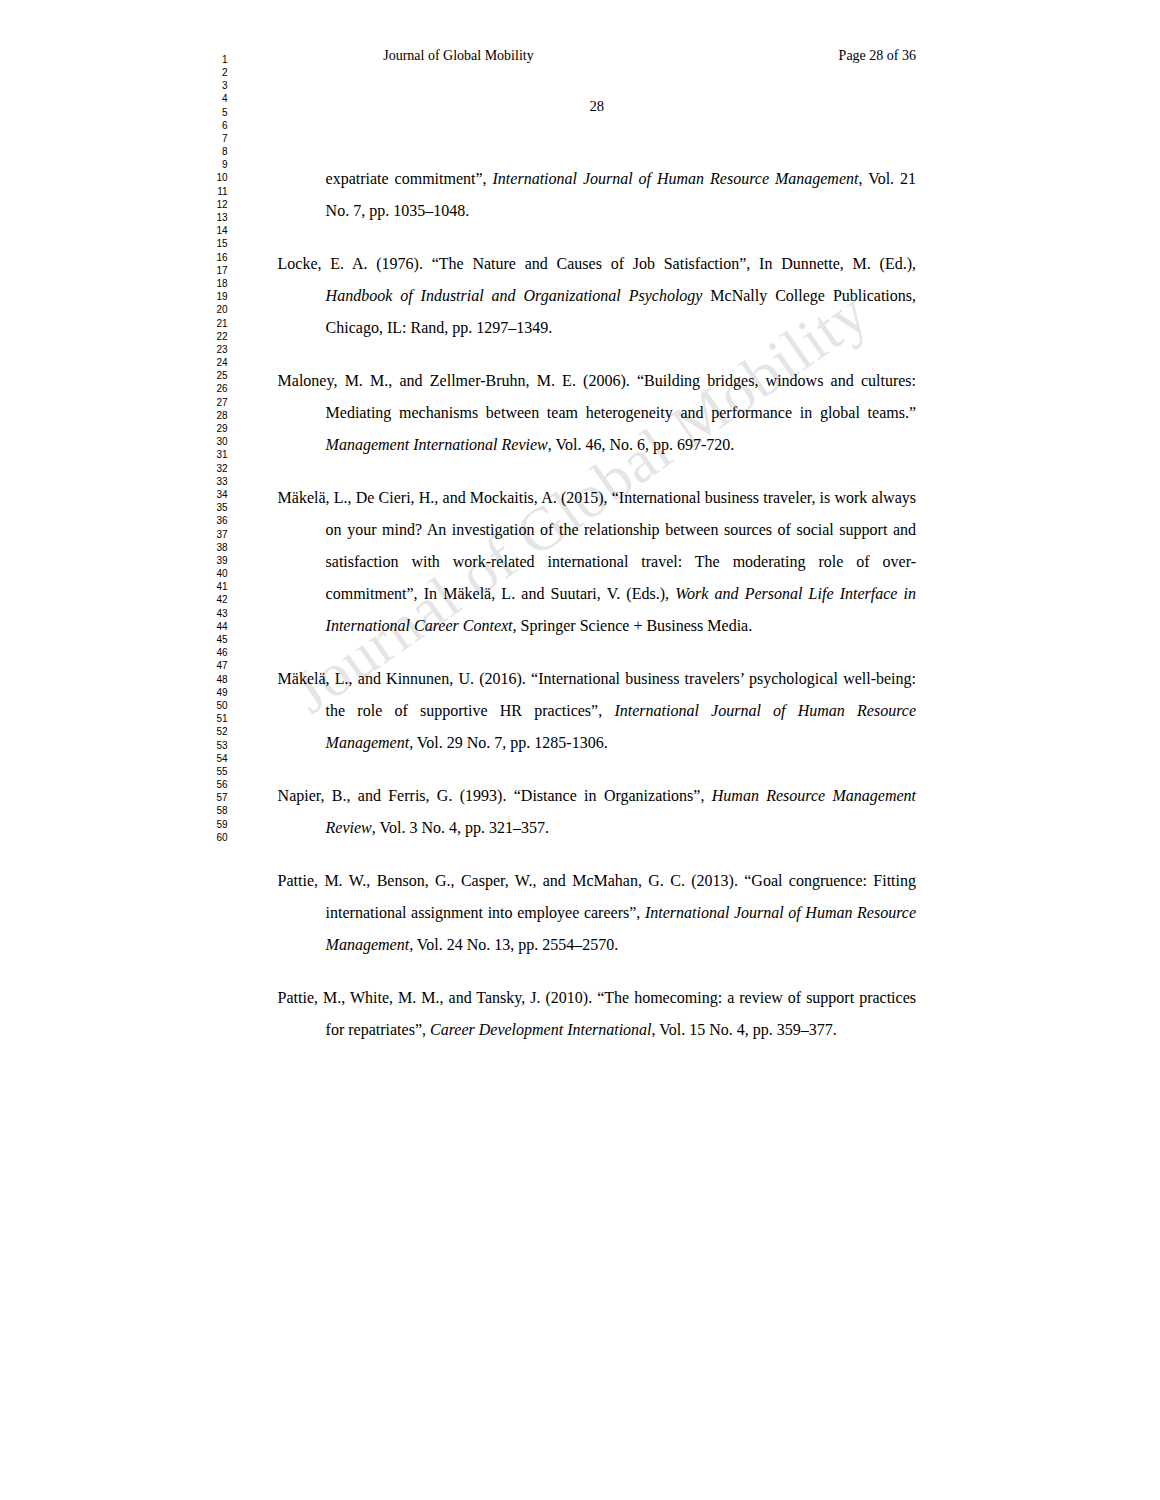1
2
3
4
5
6
7
8
9
10
11
12
13
14
15
16
17
18
19
20
21
22
23
24
25
26
27
28
29
30
31
32
33
34
35
36
37
38
39
40
41
42
43
44
45
46
47
48
49
50
51
52
53
54
55
56
57
58
59
60
Journal of Global Mobility
Page 28 of 36
28
Journal of Global Mobility
expatriate commitment”, International Journal of Human Resource Management, Vol. 21 No. 7, pp. 1035–1048.
Locke, E. A. (1976). “The Nature and Causes of Job Satisfaction”, In Dunnette, M. (Ed.), Handbook of Industrial and Organizational Psychology McNally College Publications, Chicago, IL: Rand, pp. 1297–1349.
Maloney, M. M., and Zellmer-Bruhn, M. E. (2006). “Building bridges, windows and cultures: Mediating mechanisms between team heterogeneity and performance in global teams.” Management International Review, Vol. 46, No. 6, pp. 697-720.
Mäkelä, L., De Cieri, H., and Mockaitis, A. (2015), “International business traveler, is work always on your mind? An investigation of the relationship between sources of social support and satisfaction with work-related international travel: The moderating role of over-commitment”, In Mäkelä, L. and Suutari, V. (Eds.), Work and Personal Life Interface in International Career Context, Springer Science + Business Media.
Mäkelä, L., and Kinnunen, U. (2016). “International business travelers’ psychological well-being: the role of supportive HR practices”, International Journal of Human Resource Management, Vol. 29 No. 7, pp. 1285-1306.
Napier, B., and Ferris, G. (1993). “Distance in Organizations”, Human Resource Management Review, Vol. 3 No. 4, pp. 321–357.
Pattie, M. W., Benson, G., Casper, W., and McMahan, G. C. (2013). “Goal congruence: Fitting international assignment into employee careers”, International Journal of Human Resource Management, Vol. 24 No. 13, pp. 2554–2570.
Pattie, M., White, M. M., and Tansky, J. (2010). “The homecoming: a review of support practices for repatriates”, Career Development International, Vol. 15 No. 4, pp. 359–377.